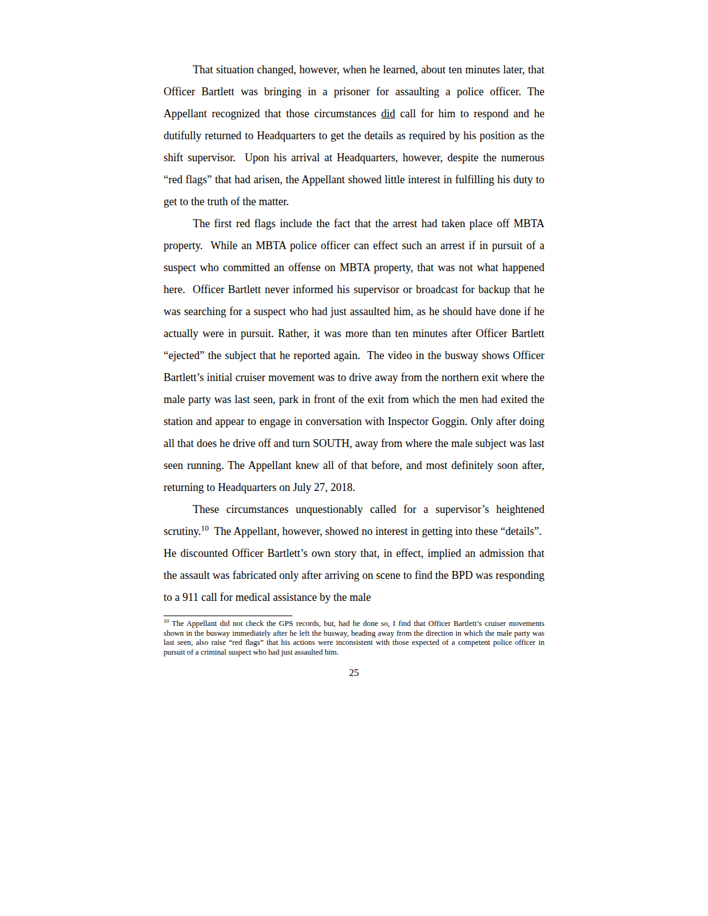That situation changed, however, when he learned, about ten minutes later, that Officer Bartlett was bringing in a prisoner for assaulting a police officer. The Appellant recognized that those circumstances did call for him to respond and he dutifully returned to Headquarters to get the details as required by his position as the shift supervisor. Upon his arrival at Headquarters, however, despite the numerous “red flags” that had arisen, the Appellant showed little interest in fulfilling his duty to get to the truth of the matter.
The first red flags include the fact that the arrest had taken place off MBTA property. While an MBTA police officer can effect such an arrest if in pursuit of a suspect who committed an offense on MBTA property, that was not what happened here. Officer Bartlett never informed his supervisor or broadcast for backup that he was searching for a suspect who had just assaulted him, as he should have done if he actually were in pursuit. Rather, it was more than ten minutes after Officer Bartlett “ejected” the subject that he reported again. The video in the busway shows Officer Bartlett’s initial cruiser movement was to drive away from the northern exit where the male party was last seen, park in front of the exit from which the men had exited the station and appear to engage in conversation with Inspector Goggin. Only after doing all that does he drive off and turn SOUTH, away from where the male subject was last seen running. The Appellant knew all of that before, and most definitely soon after, returning to Headquarters on July 27, 2018.
These circumstances unquestionably called for a supervisor’s heightened scrutiny.10 The Appellant, however, showed no interest in getting into these “details”. He discounted Officer Bartlett’s own story that, in effect, implied an admission that the assault was fabricated only after arriving on scene to find the BPD was responding to a 911 call for medical assistance by the male
10 The Appellant did not check the GPS records, but, had he done so, I find that Officer Bartlett’s cruiser movements shown in the busway immediately after he left the busway, heading away from the direction in which the male party was last seen, also raise “red flags” that his actions were inconsistent with those expected of a competent police officer in pursuit of a criminal suspect who had just assaulted him.
25